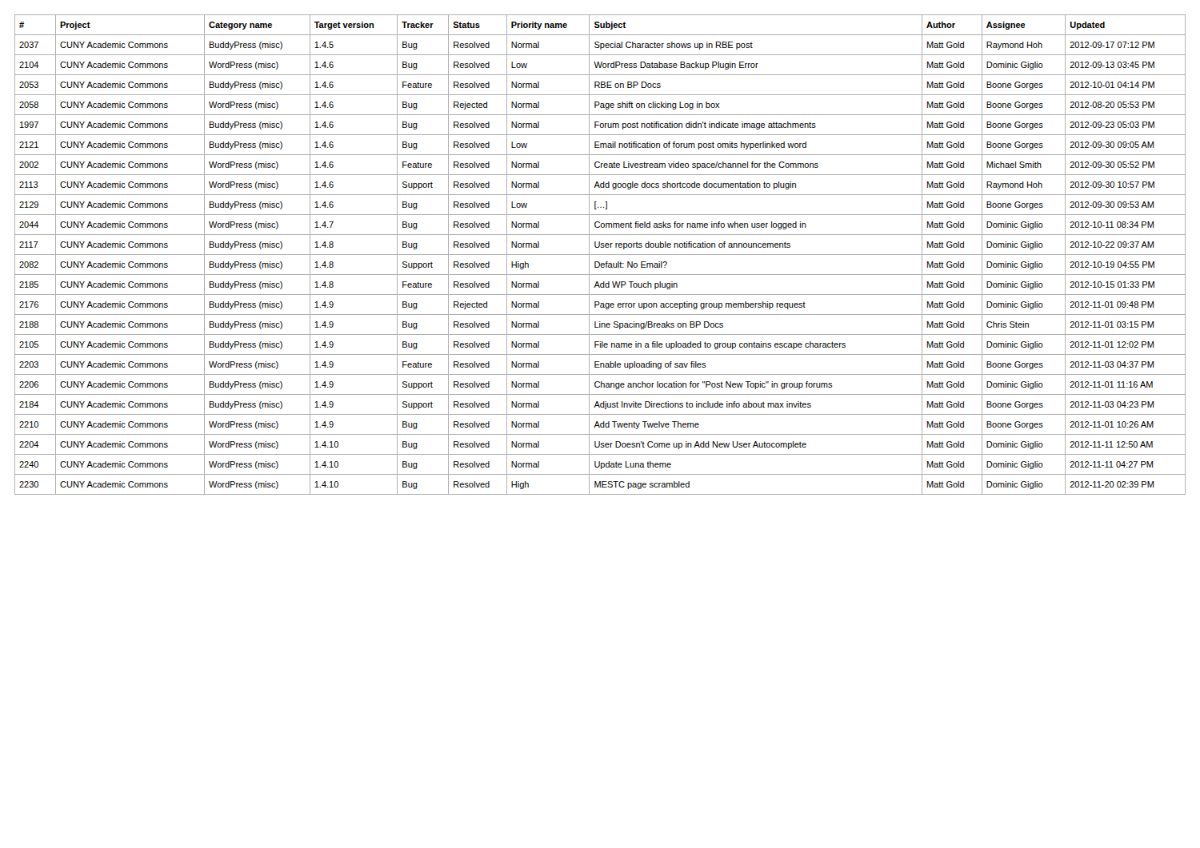Issue tracker listing
| # | Project | Category name | Target version | Tracker | Status | Priority name | Subject | Author | Assignee | Updated |
| --- | --- | --- | --- | --- | --- | --- | --- | --- | --- | --- |
| 2037 | CUNY Academic Commons | BuddyPress (misc) | 1.4.5 | Bug | Resolved | Normal | Special Character shows up in RBE post | Matt Gold | Raymond Hoh | 2012-09-17 07:12 PM |
| 2104 | CUNY Academic Commons | WordPress (misc) | 1.4.6 | Bug | Resolved | Low | WordPress Database Backup Plugin Error | Matt Gold | Dominic Giglio | 2012-09-13 03:45 PM |
| 2053 | CUNY Academic Commons | BuddyPress (misc) | 1.4.6 | Feature | Resolved | Normal | RBE on BP Docs | Matt Gold | Boone Gorges | 2012-10-01 04:14 PM |
| 2058 | CUNY Academic Commons | WordPress (misc) | 1.4.6 | Bug | Rejected | Normal | Page shift on clicking Log in box | Matt Gold | Boone Gorges | 2012-08-20 05:53 PM |
| 1997 | CUNY Academic Commons | BuddyPress (misc) | 1.4.6 | Bug | Resolved | Normal | Forum post notification didn't indicate image attachments | Matt Gold | Boone Gorges | 2012-09-23 05:03 PM |
| 2121 | CUNY Academic Commons | BuddyPress (misc) | 1.4.6 | Bug | Resolved | Low | Email notification of forum post omits hyperlinked word | Matt Gold | Boone Gorges | 2012-09-30 09:05 AM |
| 2002 | CUNY Academic Commons | WordPress (misc) | 1.4.6 | Feature | Resolved | Normal | Create Livestream video space/channel for the Commons | Matt Gold | Michael Smith | 2012-09-30 05:52 PM |
| 2113 | CUNY Academic Commons | WordPress (misc) | 1.4.6 | Support | Resolved | Normal | Add google docs shortcode documentation to plugin | Matt Gold | Raymond Hoh | 2012-09-30 10:57 PM |
| 2129 | CUNY Academic Commons | BuddyPress (misc) | 1.4.6 | Bug | Resolved | Low | […] | Matt Gold | Boone Gorges | 2012-09-30 09:53 AM |
| 2044 | CUNY Academic Commons | WordPress (misc) | 1.4.7 | Bug | Resolved | Normal | Comment field asks for name info when user logged in | Matt Gold | Dominic Giglio | 2012-10-11 08:34 PM |
| 2117 | CUNY Academic Commons | BuddyPress (misc) | 1.4.8 | Bug | Resolved | Normal | User reports double notification of announcements | Matt Gold | Dominic Giglio | 2012-10-22 09:37 AM |
| 2082 | CUNY Academic Commons | BuddyPress (misc) | 1.4.8 | Support | Resolved | High | Default: No Email? | Matt Gold | Dominic Giglio | 2012-10-19 04:55 PM |
| 2185 | CUNY Academic Commons | BuddyPress (misc) | 1.4.8 | Feature | Resolved | Normal | Add WP Touch plugin | Matt Gold | Dominic Giglio | 2012-10-15 01:33 PM |
| 2176 | CUNY Academic Commons | BuddyPress (misc) | 1.4.9 | Bug | Rejected | Normal | Page error upon accepting group membership request | Matt Gold | Dominic Giglio | 2012-11-01 09:48 PM |
| 2188 | CUNY Academic Commons | BuddyPress (misc) | 1.4.9 | Bug | Resolved | Normal | Line Spacing/Breaks on BP Docs | Matt Gold | Chris Stein | 2012-11-01 03:15 PM |
| 2105 | CUNY Academic Commons | BuddyPress (misc) | 1.4.9 | Bug | Resolved | Normal | File name in a file uploaded to group contains escape characters | Matt Gold | Dominic Giglio | 2012-11-01 12:02 PM |
| 2203 | CUNY Academic Commons | WordPress (misc) | 1.4.9 | Feature | Resolved | Normal | Enable uploading of sav files | Matt Gold | Boone Gorges | 2012-11-03 04:37 PM |
| 2206 | CUNY Academic Commons | BuddyPress (misc) | 1.4.9 | Support | Resolved | Normal | Change anchor location for "Post New Topic" in group forums | Matt Gold | Dominic Giglio | 2012-11-01 11:16 AM |
| 2184 | CUNY Academic Commons | BuddyPress (misc) | 1.4.9 | Support | Resolved | Normal | Adjust Invite Directions to include info about max invites | Matt Gold | Boone Gorges | 2012-11-03 04:23 PM |
| 2210 | CUNY Academic Commons | WordPress (misc) | 1.4.9 | Bug | Resolved | Normal | Add Twenty Twelve Theme | Matt Gold | Boone Gorges | 2012-11-01 10:26 AM |
| 2204 | CUNY Academic Commons | WordPress (misc) | 1.4.10 | Bug | Resolved | Normal | User Doesn't Come up in Add New User Autocomplete | Matt Gold | Dominic Giglio | 2012-11-11 12:50 AM |
| 2240 | CUNY Academic Commons | WordPress (misc) | 1.4.10 | Bug | Resolved | Normal | Update Luna theme | Matt Gold | Dominic Giglio | 2012-11-11 04:27 PM |
| 2230 | CUNY Academic Commons | WordPress (misc) | 1.4.10 | Bug | Resolved | High | MESTC page scrambled | Matt Gold | Dominic Giglio | 2012-11-20 02:39 PM |